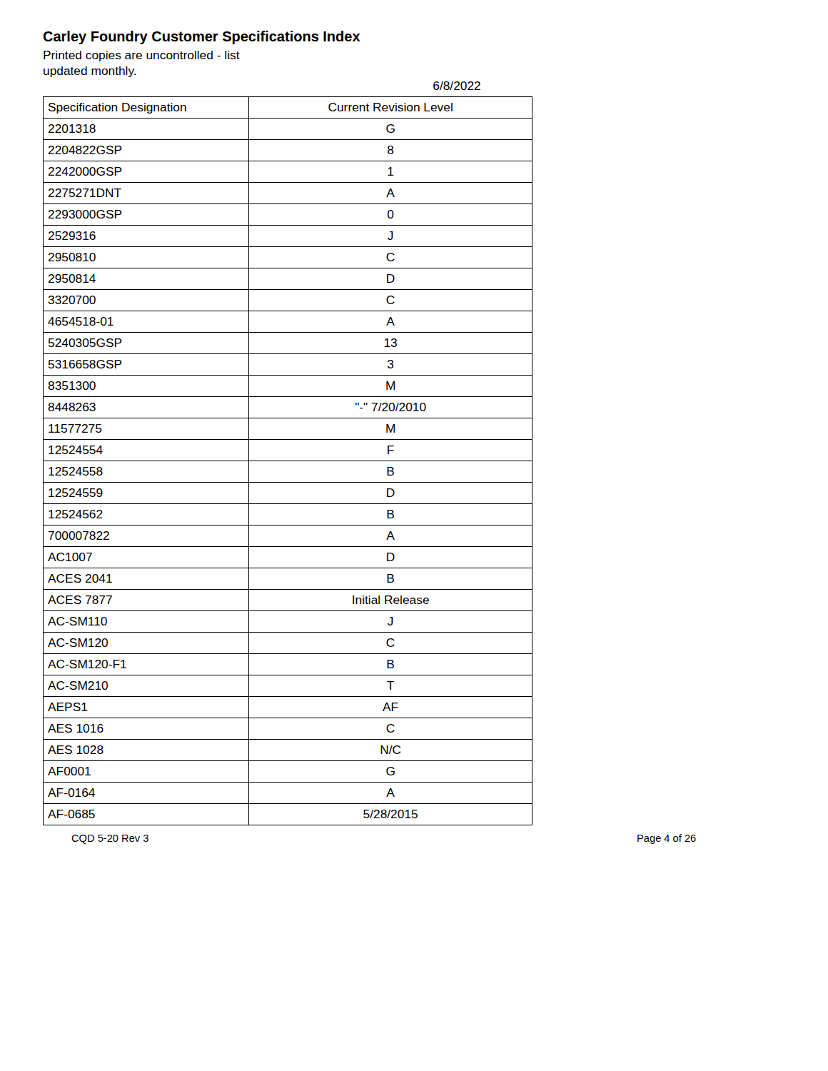Carley Foundry Customer Specifications Index
Printed copies are uncontrolled - list
updated monthly.
6/8/2022
| Specification Designation | Current Revision Level |
| --- | --- |
| 2201318 | G |
| 2204822GSP | 8 |
| 2242000GSP | 1 |
| 2275271DNT | A |
| 2293000GSP | 0 |
| 2529316 | J |
| 2950810 | C |
| 2950814 | D |
| 3320700 | C |
| 4654518-01 | A |
| 5240305GSP | 13 |
| 5316658GSP | 3 |
| 8351300 | M |
| 8448263 | "-" 7/20/2010 |
| 11577275 | M |
| 12524554 | F |
| 12524558 | B |
| 12524559 | D |
| 12524562 | B |
| 700007822 | A |
| AC1007 | D |
| ACES 2041 | B |
| ACES 7877 | Initial Release |
| AC-SM110 | J |
| AC-SM120 | C |
| AC-SM120-F1 | B |
| AC-SM210 | T |
| AEPS1 | AF |
| AES 1016 | C |
| AES 1028 | N/C |
| AF0001 | G |
| AF-0164 | A |
| AF-0685 | 5/28/2015 |
CQD 5-20 Rev 3 Page 4 of 26